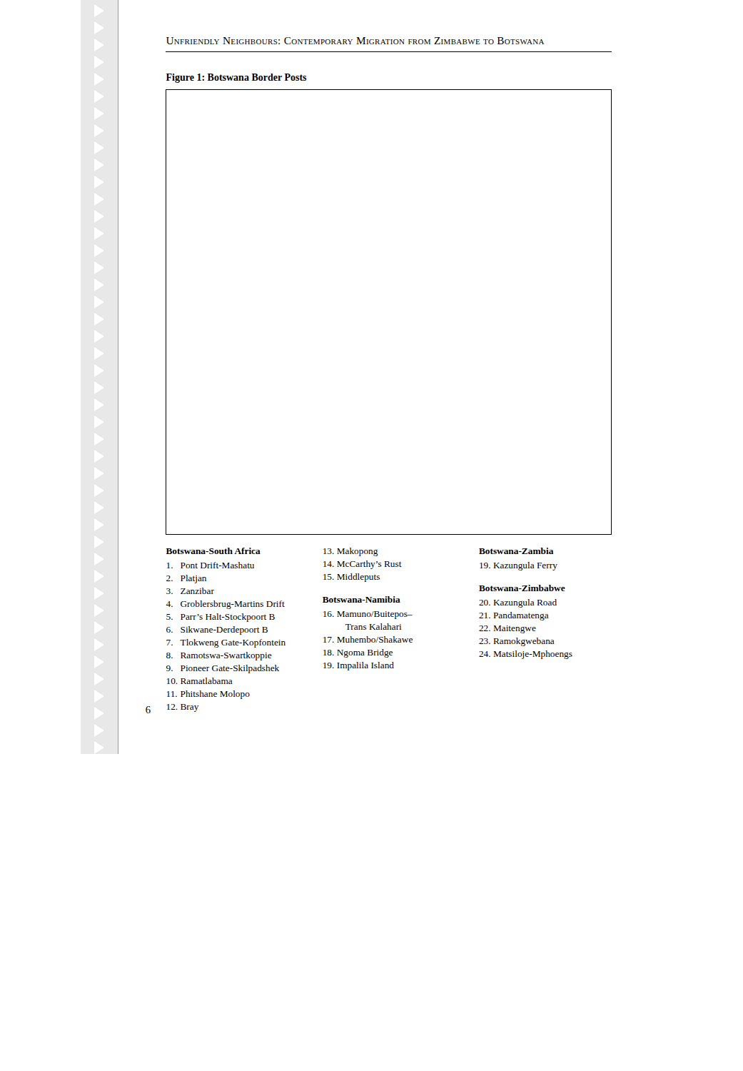Unfriendly Neighbours: Contemporary Migration from Zimbabwe to Botswana
Figure 1: Botswana Border Posts
Botswana-South Africa
1. Pont Drift-Mashatu
2. Platjan
3. Zanzibar
4. Groblersbrug-Martins Drift
5. Parr’s Halt-Stockpoort B
6. Sikwane-Derdepoort B
7. Tlokweng Gate-Kopfontein
8. Ramotswa-Swartkoppie
9. Pioneer Gate-Skilpadshek
10. Ramatlabama
11. Phitshane Molopo
12. Bray
13. Makopong
14. McCarthy’s Rust
15. Middleputs
Botswana-Namibia
16. Mamuno/Buitepos–Trans Kalahari
17. Muhembo/Shakawe
18. Ngoma Bridge
19. Impalila Island
Botswana-Zambia
19. Kazungula Ferry
Botswana-Zimbabwe
20. Kazungula Road
21. Pandamatenga
22. Maitengwe
23. Ramokgwebana
24. Matsiloje-Mphoengs
6